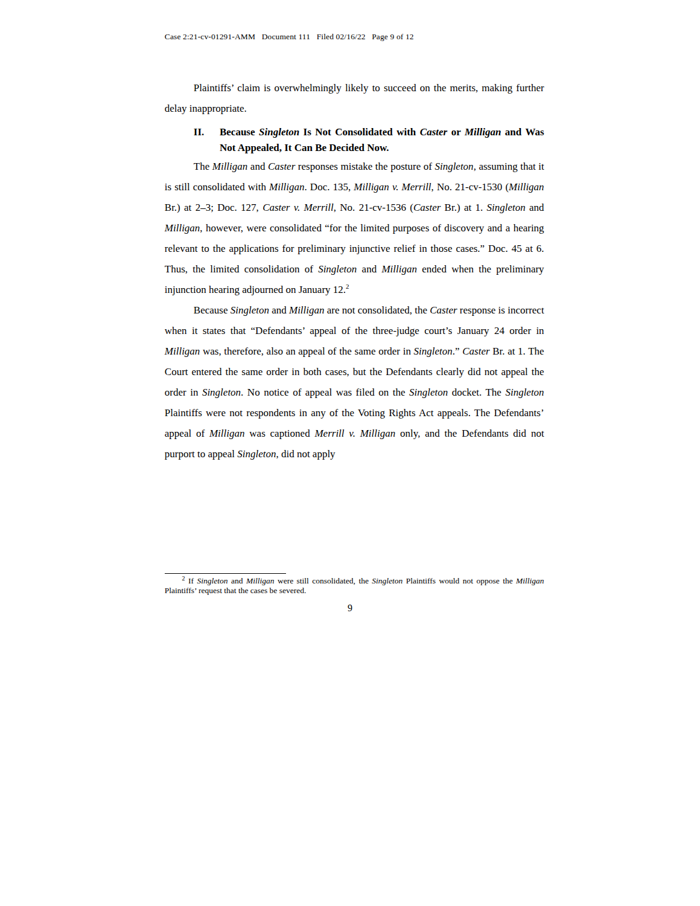Case 2:21-cv-01291-AMM Document 111 Filed 02/16/22 Page 9 of 12
Plaintiffs’ claim is overwhelmingly likely to succeed on the merits, making further delay inappropriate.
II. Because Singleton Is Not Consolidated with Caster or Milligan and Was Not Appealed, It Can Be Decided Now.
The Milligan and Caster responses mistake the posture of Singleton, assuming that it is still consolidated with Milligan. Doc. 135, Milligan v. Merrill, No. 21-cv-1530 (Milligan Br.) at 2–3; Doc. 127, Caster v. Merrill, No. 21-cv-1536 (Caster Br.) at 1. Singleton and Milligan, however, were consolidated “for the limited purposes of discovery and a hearing relevant to the applications for preliminary injunctive relief in those cases.” Doc. 45 at 6. Thus, the limited consolidation of Singleton and Milligan ended when the preliminary injunction hearing adjourned on January 12.2
Because Singleton and Milligan are not consolidated, the Caster response is incorrect when it states that “Defendants’ appeal of the three-judge court’s January 24 order in Milligan was, therefore, also an appeal of the same order in Singleton.” Caster Br. at 1. The Court entered the same order in both cases, but the Defendants clearly did not appeal the order in Singleton. No notice of appeal was filed on the Singleton docket. The Singleton Plaintiffs were not respondents in any of the Voting Rights Act appeals. The Defendants’ appeal of Milligan was captioned Merrill v. Milligan only, and the Defendants did not purport to appeal Singleton, did not apply
2 If Singleton and Milligan were still consolidated, the Singleton Plaintiffs would not oppose the Milligan Plaintiffs’ request that the cases be severed.
9